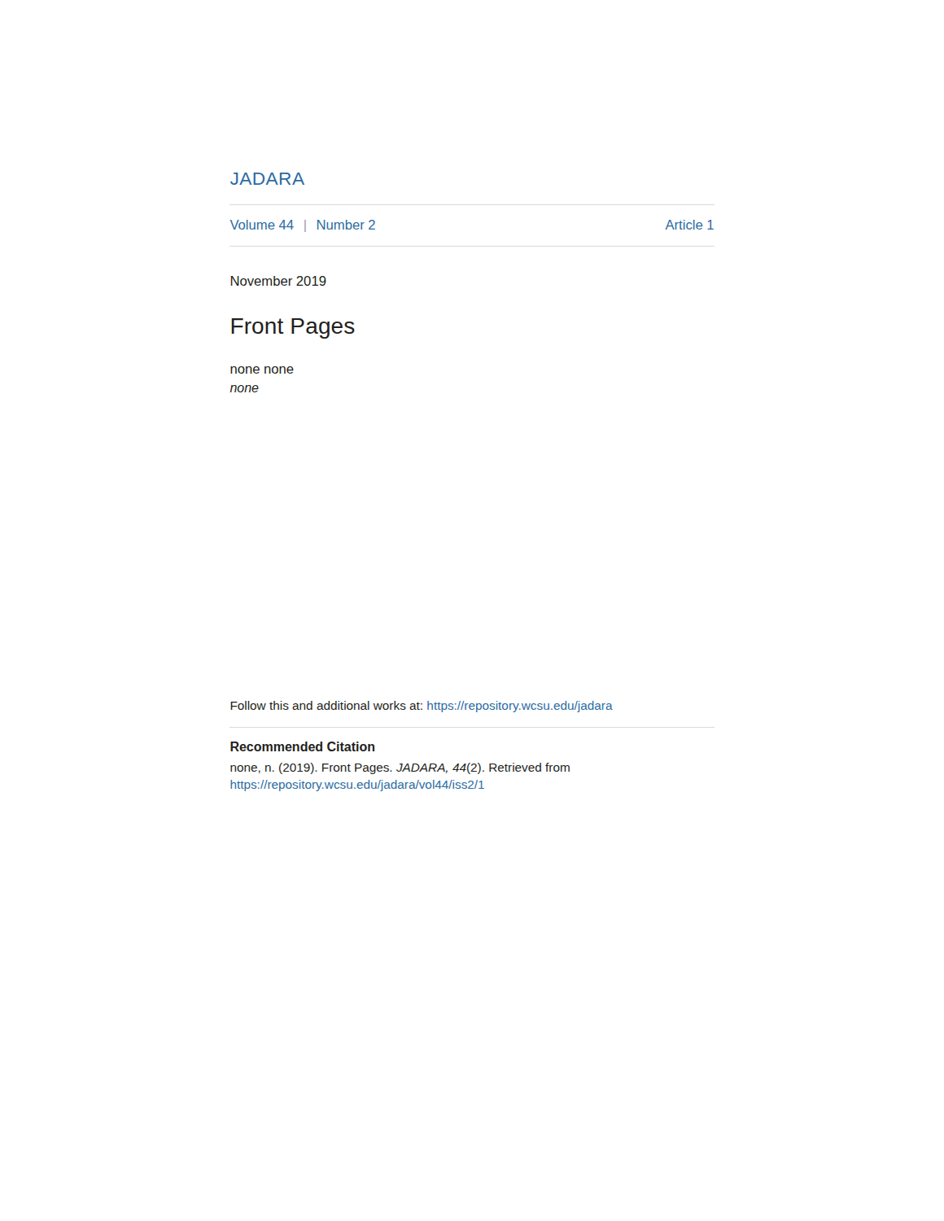JADARA
Volume 44 | Number 2 Article 1
November 2019
Front Pages
none none
none
Follow this and additional works at: https://repository.wcsu.edu/jadara
Recommended Citation
none, n. (2019). Front Pages. JADARA, 44(2). Retrieved from https://repository.wcsu.edu/jadara/vol44/iss2/1